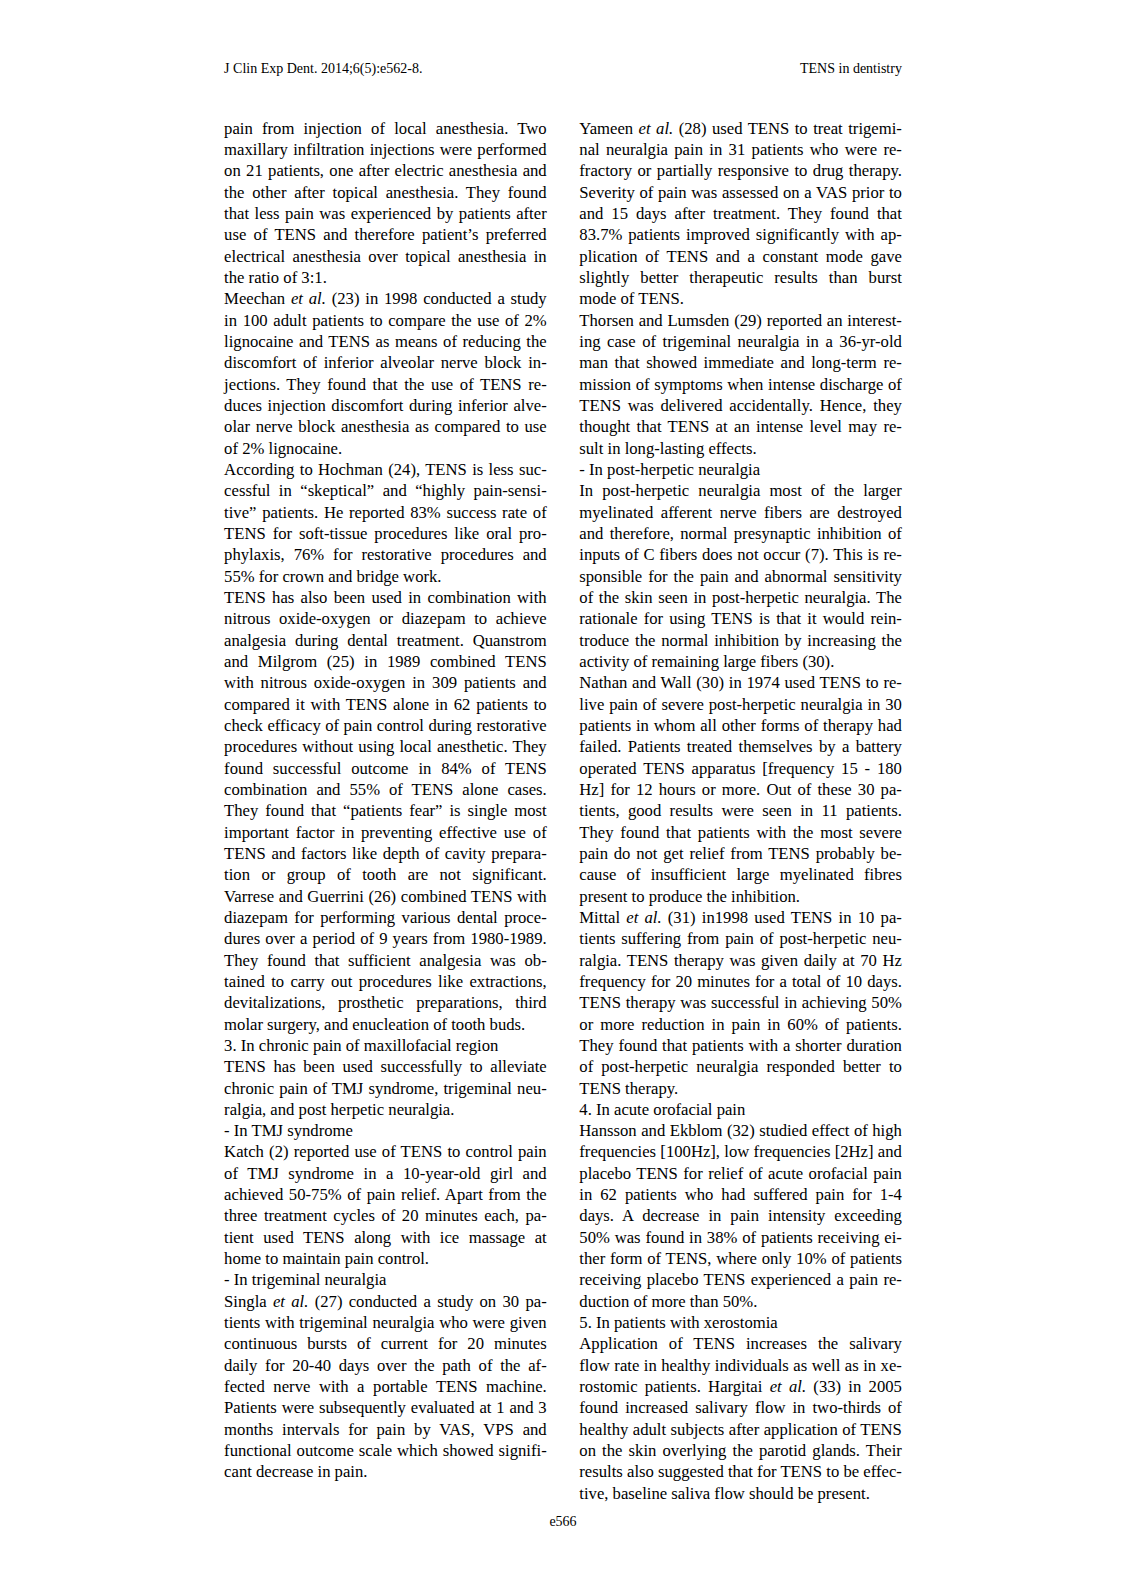J Clin Exp Dent. 2014;6(5):e562-8.
TENS in dentistry
pain from injection of local anesthesia. Two maxillary infiltration injections were performed on 21 patients, one after electric anesthesia and the other after topical anesthesia. They found that less pain was experienced by patients after use of TENS and therefore patient’s preferred electrical anesthesia over topical anesthesia in the ratio of 3:1.
Meechan et al. (23) in 1998 conducted a study in 100 adult patients to compare the use of 2% lignocaine and TENS as means of reducing the discomfort of inferior alveolar nerve block injections. They found that the use of TENS reduces injection discomfort during inferior alveolar nerve block anesthesia as compared to use of 2% lignocaine.
According to Hochman (24), TENS is less successful in “skeptical” and “highly pain-sensitive” patients. He reported 83% success rate of TENS for soft-tissue procedures like oral prophylaxis, 76% for restorative procedures and 55% for crown and bridge work.
TENS has also been used in combination with nitrous oxide-oxygen or diazepam to achieve analgesia during dental treatment. Quanstrom and Milgrom (25) in 1989 combined TENS with nitrous oxide-oxygen in 309 patients and compared it with TENS alone in 62 patients to check efficacy of pain control during restorative procedures without using local anesthetic. They found successful outcome in 84% of TENS combination and 55% of TENS alone cases. They found that “patients fear” is single most important factor in preventing effective use of TENS and factors like depth of cavity preparation or group of tooth are not significant. Varrese and Guerrini (26) combined TENS with diazepam for performing various dental procedures over a period of 9 years from 1980-1989. They found that sufficient analgesia was obtained to carry out procedures like extractions, devitalizations, prosthetic preparations, third molar surgery, and enucleation of tooth buds.
3. In chronic pain of maxillofacial region
TENS has been used successfully to alleviate chronic pain of TMJ syndrome, trigeminal neuralgia, and post herpetic neuralgia.
- In TMJ syndrome
Katch (2) reported use of TENS to control pain of TMJ syndrome in a 10-year-old girl and achieved 50-75% of pain relief. Apart from the three treatment cycles of 20 minutes each, patient used TENS along with ice massage at home to maintain pain control.
- In trigeminal neuralgia
Singla et al. (27) conducted a study on 30 patients with trigeminal neuralgia who were given continuous bursts of current for 20 minutes daily for 20-40 days over the path of the affected nerve with a portable TENS machine. Patients were subsequently evaluated at 1 and 3 months intervals for pain by VAS, VPS and functional outcome scale which showed significant decrease in pain.
Yameen et al. (28) used TENS to treat trigeminal neuralgia pain in 31 patients who were refractory or partially responsive to drug therapy. Severity of pain was assessed on a VAS prior to and 15 days after treatment. They found that 83.7% patients improved significantly with application of TENS and a constant mode gave slightly better therapeutic results than burst mode of TENS.
Thorsen and Lumsden (29) reported an interesting case of trigeminal neuralgia in a 36-yr-old man that showed immediate and long-term remission of symptoms when intense discharge of TENS was delivered accidentally. Hence, they thought that TENS at an intense level may result in long-lasting effects.
- In post-herpetic neuralgia
In post-herpetic neuralgia most of the larger myelinated afferent nerve fibers are destroyed and therefore, normal presynaptic inhibition of inputs of C fibers does not occur (7). This is responsible for the pain and abnormal sensitivity of the skin seen in post-herpetic neuralgia. The rationale for using TENS is that it would reintroduce the normal inhibition by increasing the activity of remaining large fibers (30).
Nathan and Wall (30) in 1974 used TENS to relive pain of severe post-herpetic neuralgia in 30 patients in whom all other forms of therapy had failed. Patients treated themselves by a battery operated TENS apparatus [frequency 15 - 180 Hz] for 12 hours or more. Out of these 30 patients, good results were seen in 11 patients. They found that patients with the most severe pain do not get relief from TENS probably because of insufficient large myelinated fibres present to produce the inhibition.
Mittal et al. (31) in1998 used TENS in 10 patients suffering from pain of post-herpetic neuralgia. TENS therapy was given daily at 70 Hz frequency for 20 minutes for a total of 10 days. TENS therapy was successful in achieving 50% or more reduction in pain in 60% of patients. They found that patients with a shorter duration of post-herpetic neuralgia responded better to TENS therapy.
4. In acute orofacial pain
Hansson and Ekblom (32) studied effect of high frequencies [100Hz], low frequencies [2Hz] and placebo TENS for relief of acute orofacial pain in 62 patients who had suffered pain for 1-4 days. A decrease in pain intensity exceeding 50% was found in 38% of patients receiving either form of TENS, where only 10% of patients receiving placebo TENS experienced a pain reduction of more than 50%.
5. In patients with xerostomia
Application of TENS increases the salivary flow rate in healthy individuals as well as in xerostomic patients. Hargitai et al. (33) in 2005 found increased salivary flow in two-thirds of healthy adult subjects after application of TENS on the skin overlying the parotid glands. Their results also suggested that for TENS to be effective, baseline saliva flow should be present.
e566